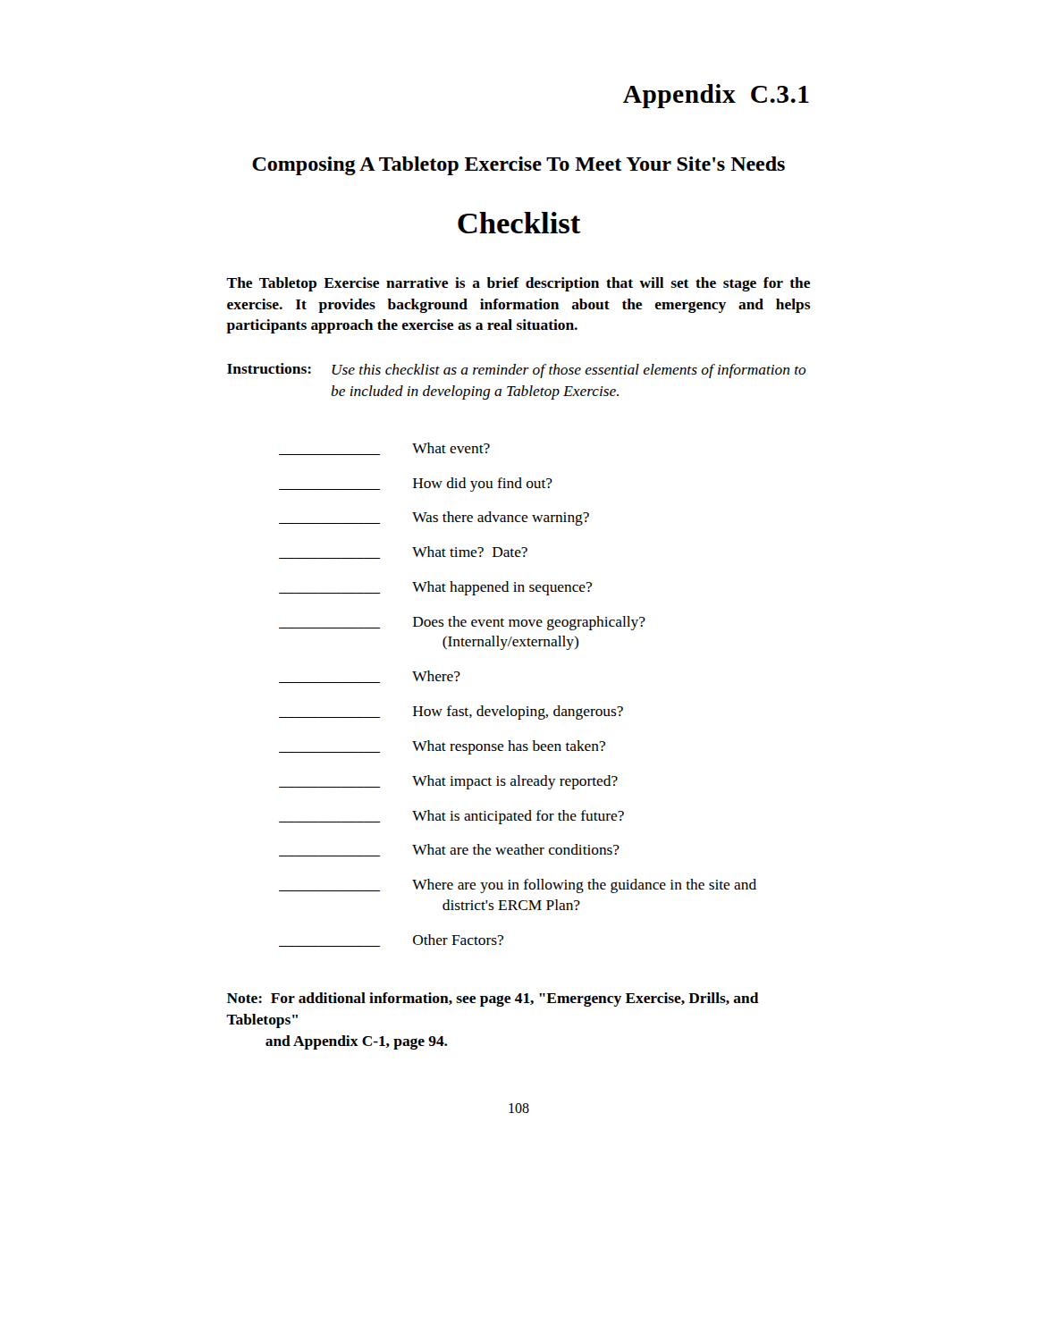Appendix C.3.1
Composing A Tabletop Exercise To Meet Your Site's Needs
Checklist
The Tabletop Exercise narrative is a brief description that will set the stage for the exercise. It provides background information about the emergency and helps participants approach the exercise as a real situation.
Instructions:
Use this checklist as a reminder of those essential elements of information to be included in developing a Tabletop Exercise.
| _____________ | What event? |
| _____________ | How did you find out? |
| _____________ | Was there advance warning? |
| _____________ | What time? Date? |
| _____________ | What happened in sequence? |
| _____________ | Does the event move geographically? (Internally/externally) |
| _____________ | Where? |
| _____________ | How fast, developing, dangerous? |
| _____________ | What response has been taken? |
| _____________ | What impact is already reported? |
| _____________ | What is anticipated for the future? |
| _____________ | What are the weather conditions? |
| _____________ | Where are you in following the guidance in the site and district's ERCM Plan? |
| _____________ | Other Factors? |
Note: For additional information, see page 41, "Emergency Exercise, Drills, and Tabletops" and Appendix C-1, page 94.
108